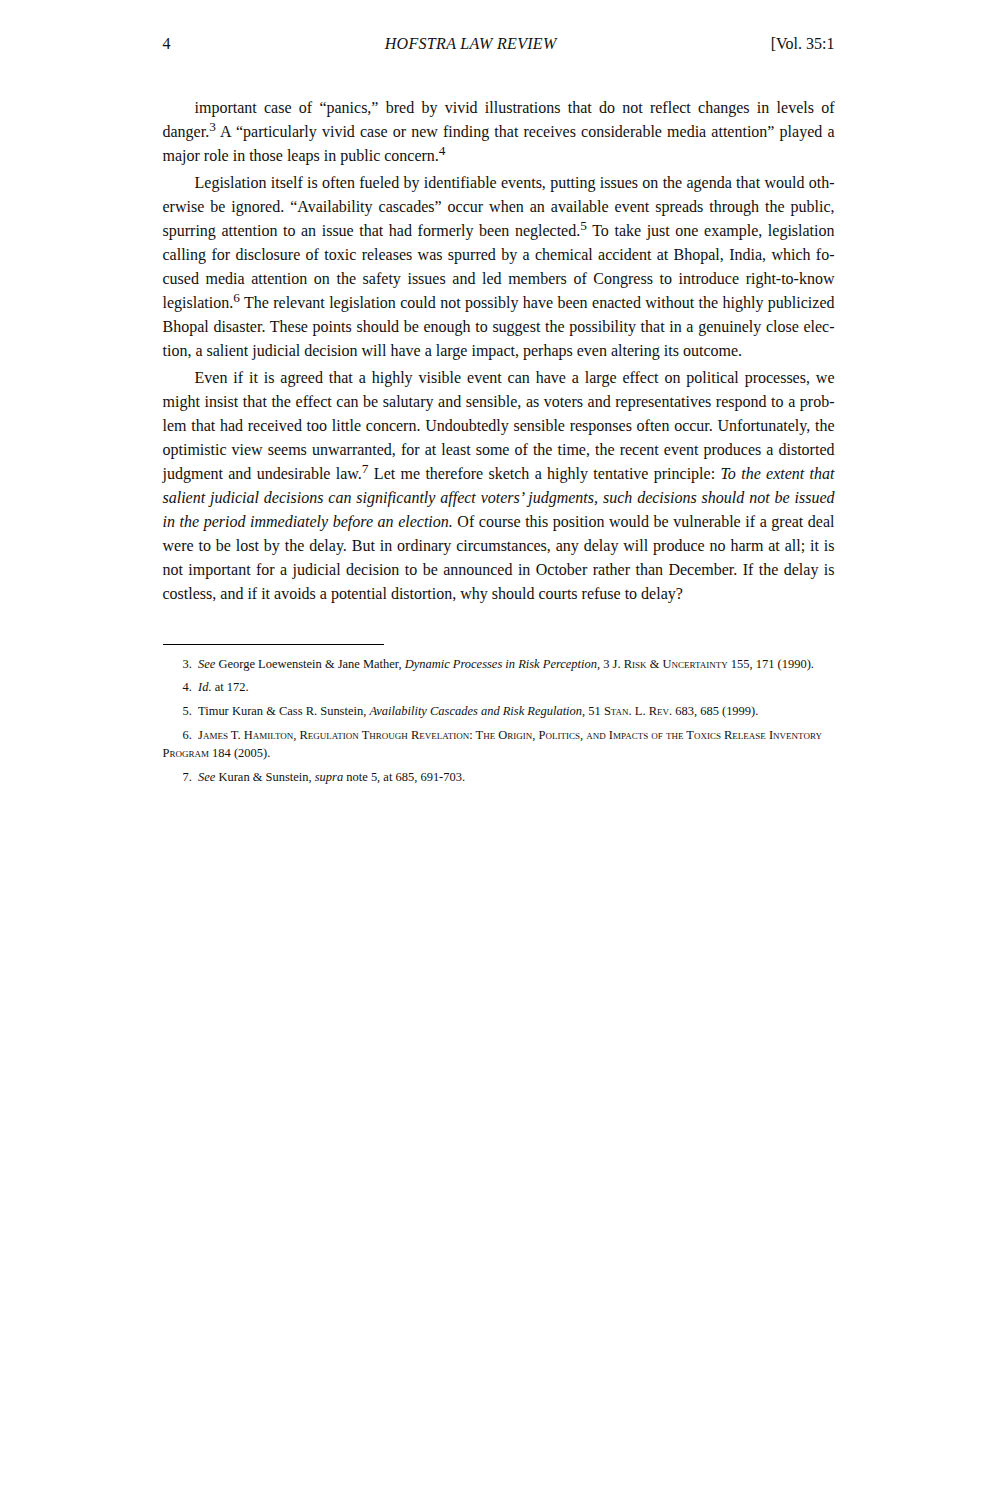4 HOFSTRA LAW REVIEW [Vol. 35:1
important case of “panics,” bred by vivid illustrations that do not reflect changes in levels of danger.3 A “particularly vivid case or new finding that receives considerable media attention” played a major role in those leaps in public concern.4
Legislation itself is often fueled by identifiable events, putting issues on the agenda that would otherwise be ignored. “Availability cascades” occur when an available event spreads through the public, spurring attention to an issue that had formerly been neglected.5 To take just one example, legislation calling for disclosure of toxic releases was spurred by a chemical accident at Bhopal, India, which focused media attention on the safety issues and led members of Congress to introduce right-to-know legislation.6 The relevant legislation could not possibly have been enacted without the highly publicized Bhopal disaster. These points should be enough to suggest the possibility that in a genuinely close election, a salient judicial decision will have a large impact, perhaps even altering its outcome.
Even if it is agreed that a highly visible event can have a large effect on political processes, we might insist that the effect can be salutary and sensible, as voters and representatives respond to a problem that had received too little concern. Undoubtedly sensible responses often occur. Unfortunately, the optimistic view seems unwarranted, for at least some of the time, the recent event produces a distorted judgment and undesirable law.7 Let me therefore sketch a highly tentative principle: To the extent that salient judicial decisions can significantly affect voters’ judgments, such decisions should not be issued in the period immediately before an election. Of course this position would be vulnerable if a great deal were to be lost by the delay. But in ordinary circumstances, any delay will produce no harm at all; it is not important for a judicial decision to be announced in October rather than December. If the delay is costless, and if it avoids a potential distortion, why should courts refuse to delay?
3. See George Loewenstein & Jane Mather, Dynamic Processes in Risk Perception, 3 J. Risk & Uncertainty 155, 171 (1990).
4. Id. at 172.
5. Timur Kuran & Cass R. Sunstein, Availability Cascades and Risk Regulation, 51 Stan. L. Rev. 683, 685 (1999).
6. James T. Hamilton, Regulation Through Revelation: The Origin, Politics, and Impacts of the Toxics Release Inventory Program 184 (2005).
7. See Kuran & Sunstein, supra note 5, at 685, 691-703.